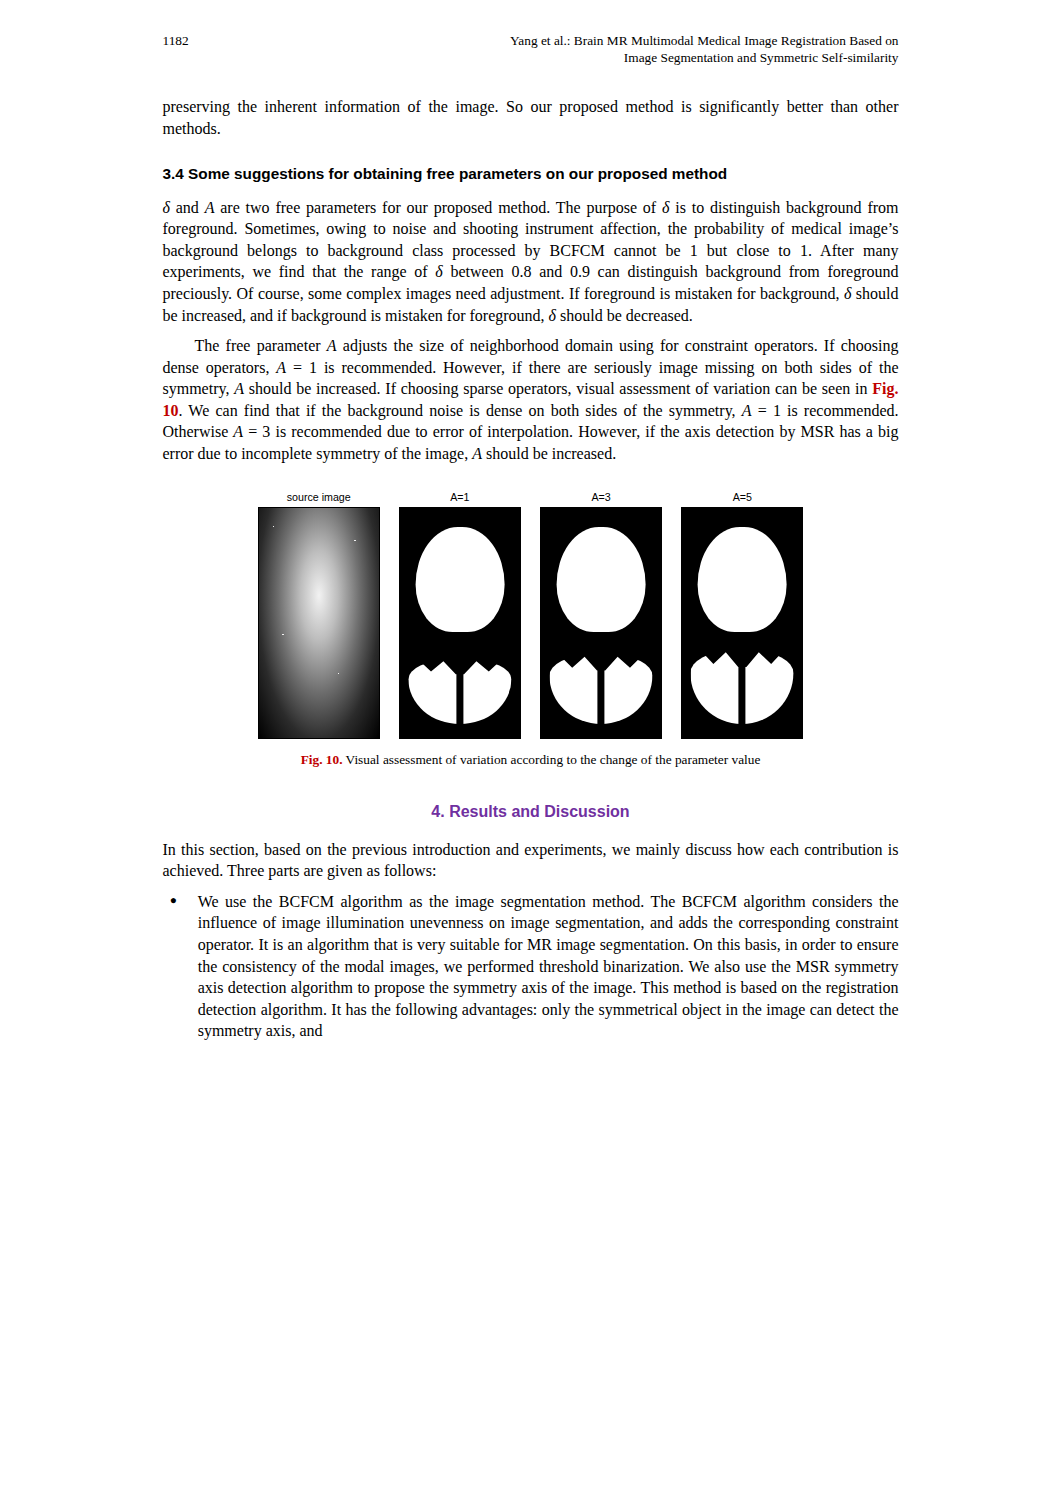1182
Yang et al.: Brain MR Multimodal Medical Image Registration Based on
Image Segmentation and Symmetric Self-similarity
preserving the inherent information of the image. So our proposed method is significantly better than other methods.
3.4 Some suggestions for obtaining free parameters on our proposed method
δ and A are two free parameters for our proposed method. The purpose of δ is to distinguish background from foreground. Sometimes, owing to noise and shooting instrument affection, the probability of medical image’s background belongs to background class processed by BCFCM cannot be 1 but close to 1. After many experiments, we find that the range of δ between 0.8 and 0.9 can distinguish background from foreground preciously. Of course, some complex images need adjustment. If foreground is mistaken for background, δ should be increased, and if background is mistaken for foreground, δ should be decreased.
The free parameter A adjusts the size of neighborhood domain using for constraint operators. If choosing dense operators, A = 1 is recommended. However, if there are seriously image missing on both sides of the symmetry, A should be increased. If choosing sparse operators, visual assessment of variation can be seen in Fig. 10. We can find that if the background noise is dense on both sides of the symmetry, A = 1 is recommended. Otherwise A = 3 is recommended due to error of interpolation. However, if the axis detection by MSR has a big error due to incomplete symmetry of the image, A should be increased.
source image
A=1
A=3
A=5
Fig. 10. Visual assessment of variation according to the change of the parameter value
4. Results and Discussion
In this section, based on the previous introduction and experiments, we mainly discuss how each contribution is achieved. Three parts are given as follows:
We use the BCFCM algorithm as the image segmentation method. The BCFCM algorithm considers the influence of image illumination unevenness on image segmentation, and adds the corresponding constraint operator. It is an algorithm that is very suitable for MR image segmentation. On this basis, in order to ensure the consistency of the modal images, we performed threshold binarization. We also use the MSR symmetry axis detection algorithm to propose the symmetry axis of the image. This method is based on the registration detection algorithm. It has the following advantages: only the symmetrical object in the image can detect the symmetry axis, and